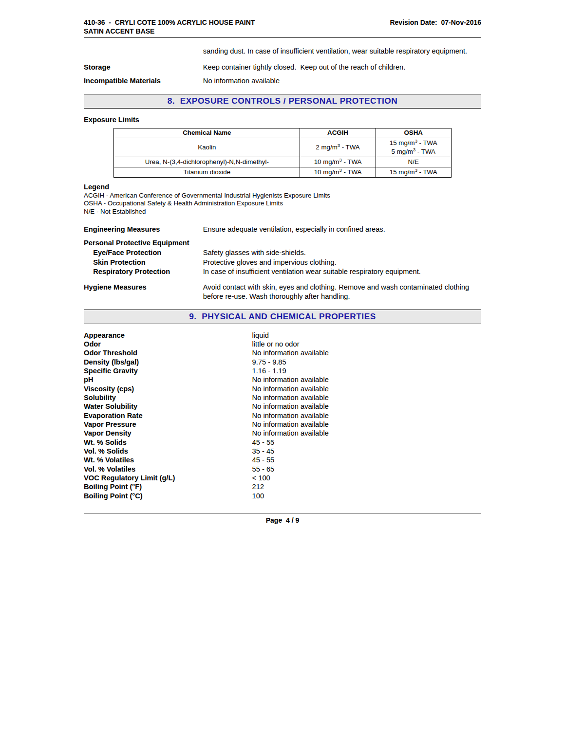410-36 - CRYLI COTE 100% ACRYLIC HOUSE PAINT
SATIN ACCENT BASE
Revision Date: 07-Nov-2016
sanding dust. In case of insufficient ventilation, wear suitable respiratory equipment.
Storage
Keep container tightly closed. Keep out of the reach of children.
Incompatible Materials
No information available
8. EXPOSURE CONTROLS / PERSONAL PROTECTION
Exposure Limits
| Chemical Name | ACGIH | OSHA |
| --- | --- | --- |
| Kaolin | 2 mg/m 3 - TWA | 15 mg/m 3 - TWA 5 mg/m 3 - TWA |
| Urea, N-(3,4-dichlorophenyl)-N,N-dimethyl- | 10 mg/m 3 - TWA | N/E |
| Titanium dioxide | 10 mg/m 3 - TWA | 15 mg/m 3 - TWA |
Legend
ACGIH - American Conference of Governmental Industrial Hygienists Exposure Limits
OSHA - Occupational Safety & Health Administration Exposure Limits
N/E - Not Established
Engineering Measures
Ensure adequate ventilation, especially in confined areas.
Personal Protective Equipment
Eye/Face Protection
Safety glasses with side-shields.
Skin Protection
Protective gloves and impervious clothing.
Respiratory Protection
In case of insufficient ventilation wear suitable respiratory equipment.
Hygiene Measures
Avoid contact with skin, eyes and clothing. Remove and wash contaminated clothing before re-use. Wash thoroughly after handling.
9. PHYSICAL AND CHEMICAL PROPERTIES
Appearance
liquid
Odor
little or no odor
Odor Threshold
No information available
Density (lbs/gal)
9.75 - 9.85
Specific Gravity
1.16 - 1.19
pH
No information available
Viscosity (cps)
No information available
Solubility
No information available
Water Solubility
No information available
Evaporation Rate
No information available
Vapor Pressure
No information available
Vapor Density
No information available
Wt. % Solids
45 - 55
Vol. % Solids
35 - 45
Wt. % Volatiles
45 - 55
Vol. % Volatiles
55 - 65
VOC Regulatory Limit (g/L)
< 100
Boiling Point (°F)
212
Boiling Point (°C)
100
Page 4 / 9